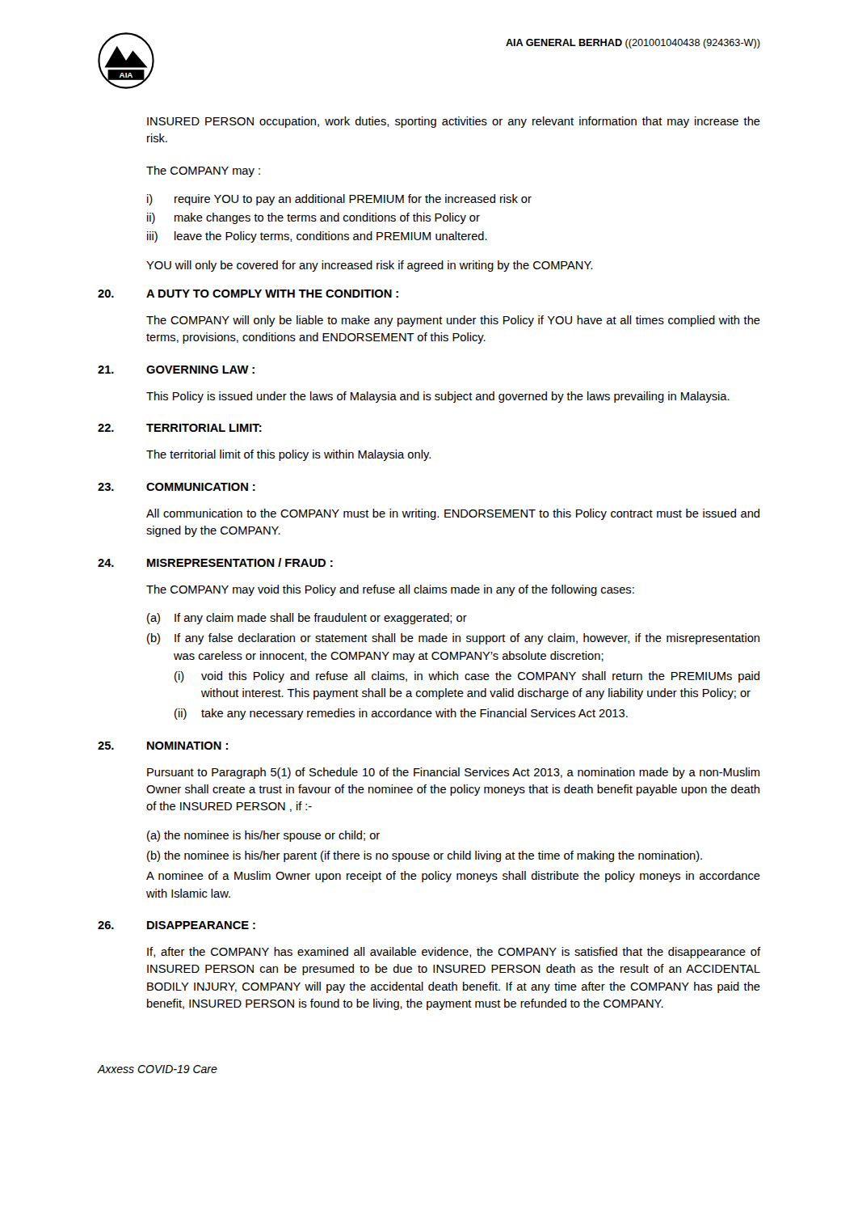AIA
AIA GENERAL BERHAD ((201001040438 (924363-W))
INSURED PERSON occupation, work duties, sporting activities or any relevant information that may increase the risk.
The COMPANY may :
i) require YOU to pay an additional PREMIUM for the increased risk or
ii) make changes to the terms and conditions of this Policy or
iii) leave the Policy terms, conditions and PREMIUM unaltered.
YOU will only be covered for any increased risk if agreed in writing by the COMPANY.
20.
A DUTY TO COMPLY WITH THE CONDITION :
The COMPANY will only be liable to make any payment under this Policy if YOU have at all times complied with the terms, provisions, conditions and ENDORSEMENT of this Policy.
21.
GOVERNING LAW :
This Policy is issued under the laws of Malaysia and is subject and governed by the laws prevailing in Malaysia.
22.
TERRITORIAL LIMIT:
The territorial limit of this policy is within Malaysia only.
23.
COMMUNICATION :
All communication to the COMPANY must be in writing. ENDORSEMENT to this Policy contract must be issued and signed by the COMPANY.
24.
MISREPRESENTATION / FRAUD :
The COMPANY may void this Policy and refuse all claims made in any of the following cases:
(a) If any claim made shall be fraudulent or exaggerated; or
(b) If any false declaration or statement shall be made in support of any claim, however, if the misrepresentation was careless or innocent, the COMPANY may at COMPANY’s absolute discretion;
(i) void this Policy and refuse all claims, in which case the COMPANY shall return the PREMIUMs paid without interest. This payment shall be a complete and valid discharge of any liability under this Policy; or
(ii) take any necessary remedies in accordance with the Financial Services Act 2013.
25.
NOMINATION :
Pursuant to Paragraph 5(1) of Schedule 10 of the Financial Services Act 2013, a nomination made by a non-Muslim Owner shall create a trust in favour of the nominee of the policy moneys that is death benefit payable upon the death of the INSURED PERSON , if :-
(a) the nominee is his/her spouse or child; or
(b) the nominee is his/her parent (if there is no spouse or child living at the time of making the nomination).
A nominee of a Muslim Owner upon receipt of the policy moneys shall distribute the policy moneys in accordance with Islamic law.
26.
DISAPPEARANCE :
If, after the COMPANY has examined all available evidence, the COMPANY is satisfied that the disappearance of INSURED PERSON can be presumed to be due to INSURED PERSON death as the result of an ACCIDENTAL BODILY INJURY, COMPANY will pay the accidental death benefit. If at any time after the COMPANY has paid the benefit, INSURED PERSON is found to be living, the payment must be refunded to the COMPANY.
Axxess COVID-19 Care